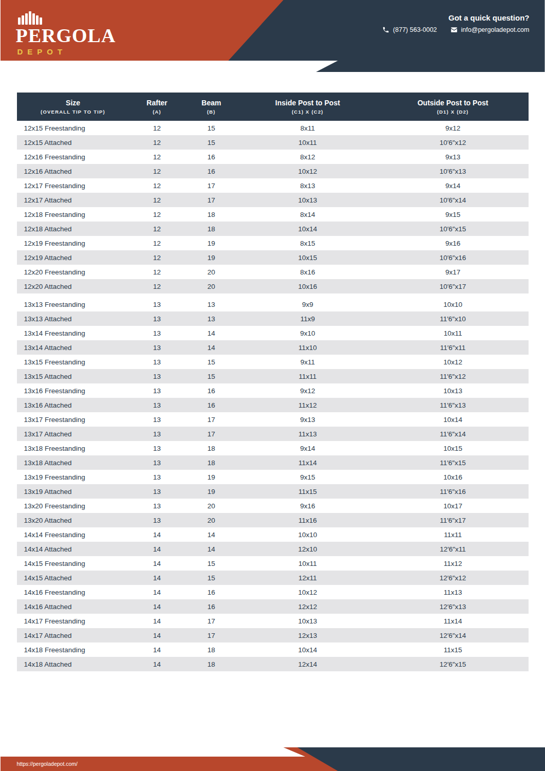PERGOLA
DEPOT
Got a quick question?
(877) 563-0002
info@pergoladepot.com
| Size (Overall Tip to Tip) | Rafter (A) | Beam (B) | Inside Post to Post (C1) x (C2) | Outside Post to Post (D1) x (D2) |
| --- | --- | --- | --- | --- |
| 12x15 Freestanding | 12 | 15 | 8x11 | 9x12 |
| 12x15 Attached | 12 | 15 | 10x11 | 10′6″x12 |
| 12x16 Freestanding | 12 | 16 | 8x12 | 9x13 |
| 12x16 Attached | 12 | 16 | 10x12 | 10′6″x13 |
| 12x17 Freestanding | 12 | 17 | 8x13 | 9x14 |
| 12x17 Attached | 12 | 17 | 10x13 | 10′6″x14 |
| 12x18 Freestanding | 12 | 18 | 8x14 | 9x15 |
| 12x18 Attached | 12 | 18 | 10x14 | 10′6″x15 |
| 12x19 Freestanding | 12 | 19 | 8x15 | 9x16 |
| 12x19 Attached | 12 | 19 | 10x15 | 10′6″x16 |
| 12x20 Freestanding | 12 | 20 | 8x16 | 9x17 |
| 12x20 Attached | 12 | 20 | 10x16 | 10′6″x17 |
| 13x13 Freestanding | 13 | 13 | 9x9 | 10x10 |
| 13x13 Attached | 13 | 13 | 11x9 | 11′6″x10 |
| 13x14 Freestanding | 13 | 14 | 9x10 | 10x11 |
| 13x14 Attached | 13 | 14 | 11x10 | 11′6″x11 |
| 13x15 Freestanding | 13 | 15 | 9x11 | 10x12 |
| 13x15 Attached | 13 | 15 | 11x11 | 11′6″x12 |
| 13x16 Freestanding | 13 | 16 | 9x12 | 10x13 |
| 13x16 Attached | 13 | 16 | 11x12 | 11′6″x13 |
| 13x17 Freestanding | 13 | 17 | 9x13 | 10x14 |
| 13x17 Attached | 13 | 17 | 11x13 | 11′6″x14 |
| 13x18 Freestanding | 13 | 18 | 9x14 | 10x15 |
| 13x18 Attached | 13 | 18 | 11x14 | 11′6″x15 |
| 13x19 Freestanding | 13 | 19 | 9x15 | 10x16 |
| 13x19 Attached | 13 | 19 | 11x15 | 11′6″x16 |
| 13x20 Freestanding | 13 | 20 | 9x16 | 10x17 |
| 13x20 Attached | 13 | 20 | 11x16 | 11′6″x17 |
| 14x14 Freestanding | 14 | 14 | 10x10 | 11x11 |
| 14x14 Attached | 14 | 14 | 12x10 | 12′6″x11 |
| 14x15 Freestanding | 14 | 15 | 10x11 | 11x12 |
| 14x15 Attached | 14 | 15 | 12x11 | 12′6″x12 |
| 14x16 Freestanding | 14 | 16 | 10x12 | 11x13 |
| 14x16 Attached | 14 | 16 | 12x12 | 12′6″x13 |
| 14x17 Freestanding | 14 | 17 | 10x13 | 11x14 |
| 14x17 Attached | 14 | 17 | 12x13 | 12′6″x14 |
| 14x18 Freestanding | 14 | 18 | 10x14 | 11x15 |
| 14x18 Attached | 14 | 18 | 12x14 | 12′6″x15 |
https://pergoladepot.com/